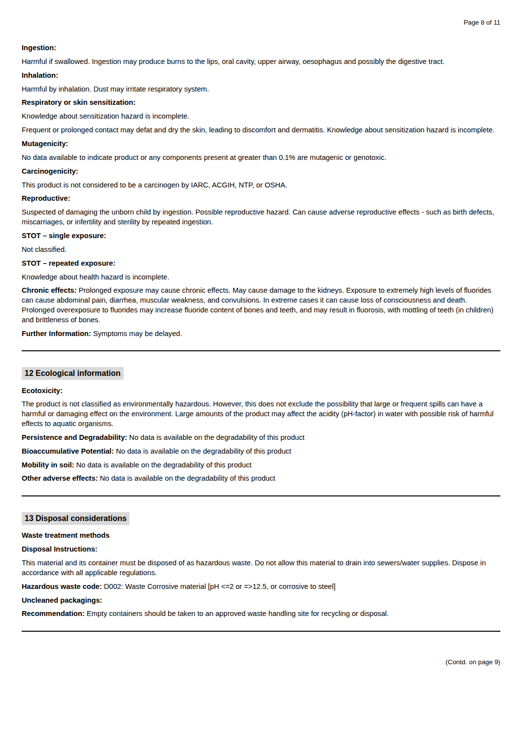Page 8 of 11
Ingestion:
Harmful if swallowed. Ingestion may produce burns to the lips, oral cavity, upper airway, oesophagus and possibly the digestive tract.
Inhalation:
Harmful by inhalation. Dust may irritate respiratory system.
Respiratory or skin sensitization:
Knowledge about sensitization hazard is incomplete.
Frequent or prolonged contact may defat and dry the skin, leading to discomfort and dermatitis. Knowledge about sensitization hazard is incomplete.
Mutagenicity:
No data available to indicate product or any components present at greater than 0.1% are mutagenic or genotoxic.
Carcinogenicity:
This product is not considered to be a carcinogen by IARC, ACGIH, NTP, or OSHA.
Reproductive:
Suspected of damaging the unborn child by ingestion. Possible reproductive hazard. Can cause adverse reproductive effects - such as birth defects, miscarriages, or infertility and sterility by repeated ingestion.
STOT – single exposure:
Not classified.
STOT – repeated exposure:
Knowledge about health hazard is incomplete.
Chronic effects: Prolonged exposure may cause chronic effects. May cause damage to the kidneys. Exposure to extremely high levels of fluorides can cause abdominal pain, diarrhea, muscular weakness, and convulsions. In extreme cases it can cause loss of consciousness and death. Prolonged overexposure to fluorides may increase fluoride content of bones and teeth, and may result in fluorosis, with mottling of teeth (in children) and brittleness of bones.
Further Information: Symptoms may be delayed.
12 Ecological information
Ecotoxicity:
The product is not classified as environmentally hazardous. However, this does not exclude the possibility that large or frequent spills can have a harmful or damaging effect on the environment. Large amounts of the product may affect the acidity (pH-factor) in water with possible risk of harmful effects to aquatic organisms.
Persistence and Degradability: No data is available on the degradability of this product
Bioaccumulative Potential: No data is available on the degradability of this product
Mobility in soil: No data is available on the degradability of this product
Other adverse effects: No data is available on the degradability of this product
13 Disposal considerations
Waste treatment methods
Disposal Instructions:
This material and its container must be disposed of as hazardous waste. Do not allow this material to drain into sewers/water supplies. Dispose in accordance with all applicable regulations.
Hazardous waste code: D002: Waste Corrosive material [pH <=2 or =>12.5, or corrosive to steel]
Uncleaned packagings:
Recommendation: Empty containers should be taken to an approved waste handling site for recycling or disposal.
(Contd. on page 9)